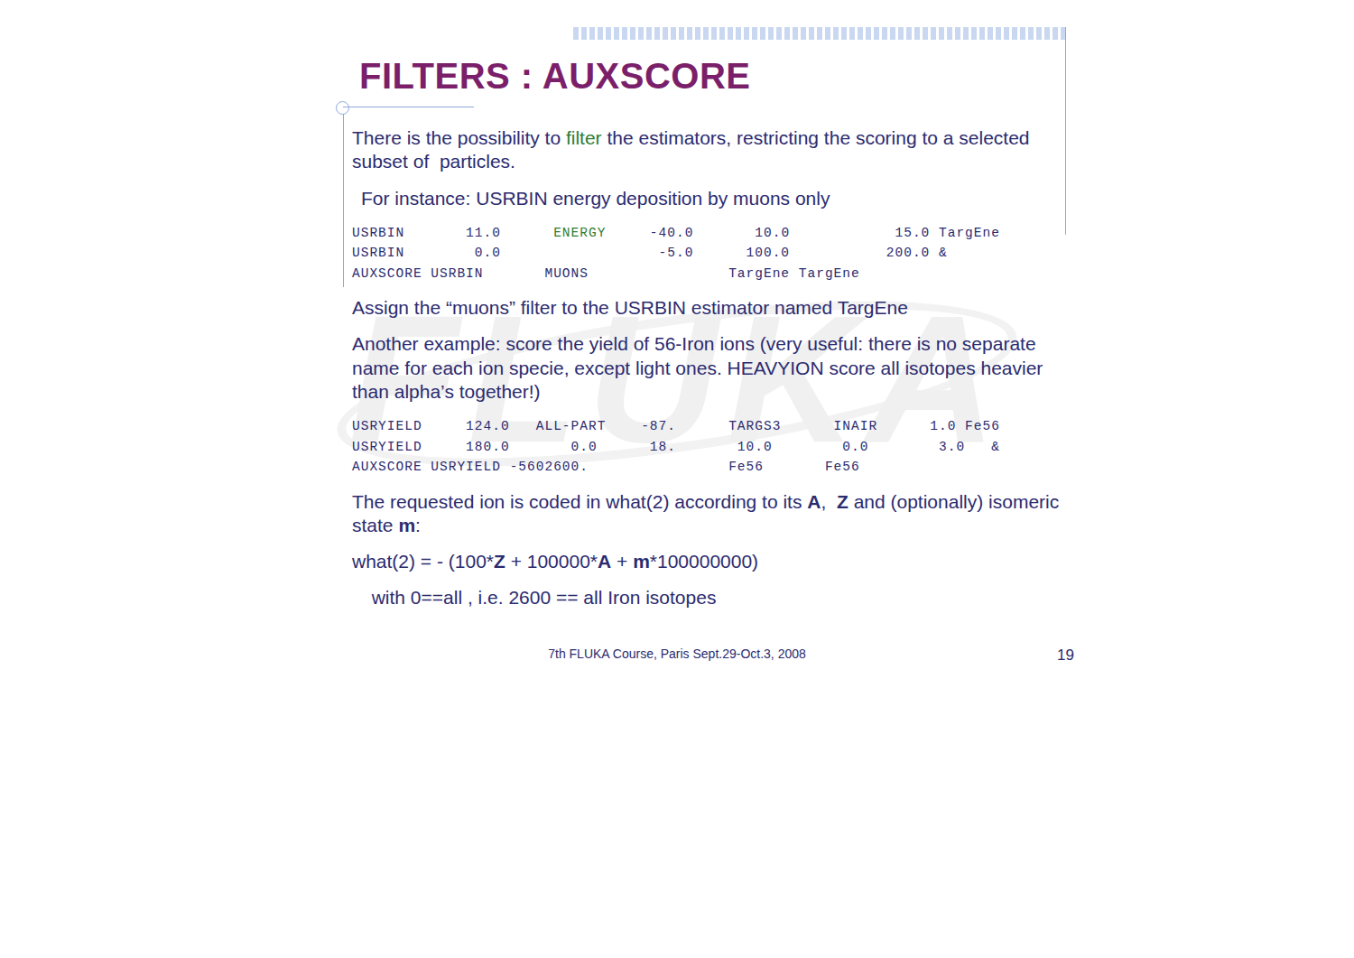FILTERS : AUXSCORE
FLUKA
There is the possibility to filter the estimators, restricting the scoring to a selected subset of particles.
For instance: USRBIN energy deposition by muons only
USRBIN       11.0      ENERGY     -40.0       10.0            15.0 TargEne
USRBIN        0.0                  -5.0      100.0           200.0 &
AUXSCORE USRBIN       MUONS                TargEne TargEne
Assign the “muons” filter to the USRBIN estimator named TargEne
Another example: score the yield of 56-Iron ions (very useful: there is no separate name for each ion specie, except light ones. HEAVYION score all isotopes heavier than alpha’s together!)
USRYIELD     124.0   ALL-PART    -87.      TARGS3      INAIR      1.0 Fe56
USRYIELD     180.0       0.0      18.       10.0        0.0        3.0   &
AUXSCORE USRYIELD -5602600.                Fe56       Fe56
The requested ion is coded in what(2) according to its A, Z and (optionally) isomeric state m:
what(2) = - (100*Z + 100000*A + m*100000000)
with 0==all , i.e. 2600 == all Iron isotopes
7th FLUKA Course, Paris Sept.29-Oct.3, 2008
19